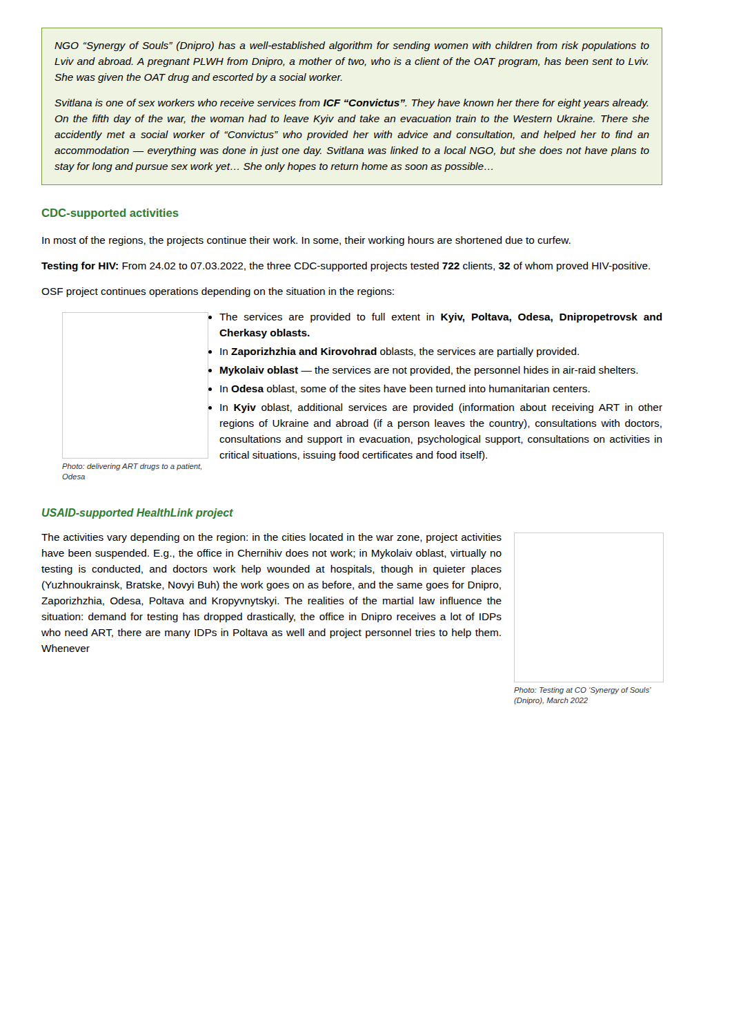NGO “Synergy of Souls” (Dnipro) has a well-established algorithm for sending women with children from risk populations to Lviv and abroad. A pregnant PLWH from Dnipro, a mother of two, who is a client of the OAT program, has been sent to Lviv. She was given the OAT drug and escorted by a social worker.
Svitlana is one of sex workers who receive services from ICF “Convictus”. They have known her there for eight years already. On the fifth day of the war, the woman had to leave Kyiv and take an evacuation train to the Western Ukraine. There she accidently met a social worker of “Convictus” who provided her with advice and consultation, and helped her to find an accommodation — everything was done in just one day. Svitlana was linked to a local NGO, but she does not have plans to stay for long and pursue sex work yet… She only hopes to return home as soon as possible…
CDC-supported activities
In most of the regions, the projects continue their work. In some, their working hours are shortened due to curfew.
Testing for HIV: From 24.02 to 07.03.2022, the three CDC-supported projects tested 722 clients, 32 of whom proved HIV-positive.
OSF project continues operations depending on the situation in the regions:
Photo: delivering ART drugs to a patient, Odesa
The services are provided to full extent in Kyiv, Poltava, Odesa, Dnipropetrovsk and Cherkasy oblasts.
In Zaporizhzhia and Kirovohrad oblasts, the services are partially provided.
Mykolaiv oblast — the services are not provided, the personnel hides in air-raid shelters.
In Odesa oblast, some of the sites have been turned into humanitarian centers.
In Kyiv oblast, additional services are provided (information about receiving ART in other regions of Ukraine and abroad (if a person leaves the country), consultations with doctors, consultations and support in evacuation, psychological support, consultations on activities in critical situations, issuing food certificates and food itself).
USAID-supported HealthLink project
Photo: Testing at CO ‘Synergy of Souls’ (Dnipro), March 2022
The activities vary depending on the region: in the cities located in the war zone, project activities have been suspended. E.g., the office in Chernihiv does not work; in Mykolaiv oblast, virtually no testing is conducted, and doctors work help wounded at hospitals, though in quieter places (Yuzhnoukrainsk, Bratske, Novyi Buh) the work goes on as before, and the same goes for Dnipro, Zaporizhzhia, Odesa, Poltava and Kropyvnytskyi. The realities of the martial law influence the situation: demand for testing has dropped drastically, the office in Dnipro receives a lot of IDPs who need ART, there are many IDPs in Poltava as well and project personnel tries to help them. Whenever